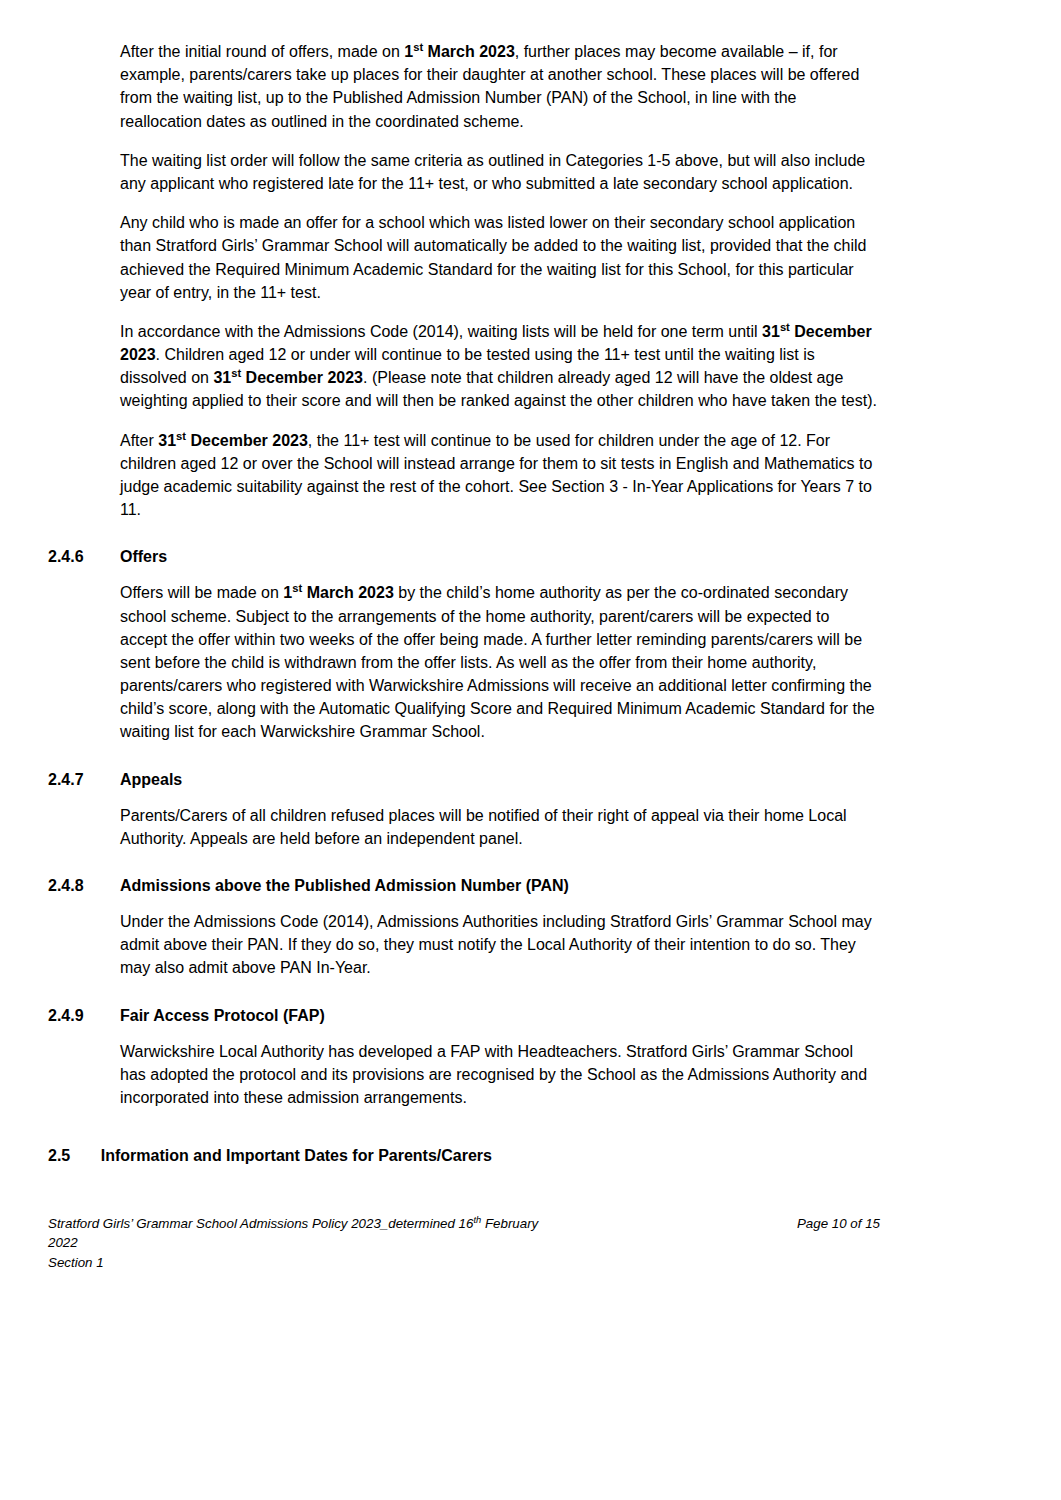After the initial round of offers, made on 1st March 2023, further places may become available – if, for example, parents/carers take up places for their daughter at another school. These places will be offered from the waiting list, up to the Published Admission Number (PAN) of the School, in line with the reallocation dates as outlined in the coordinated scheme.
The waiting list order will follow the same criteria as outlined in Categories 1-5 above, but will also include any applicant who registered late for the 11+ test, or who submitted a late secondary school application.
Any child who is made an offer for a school which was listed lower on their secondary school application than Stratford Girls’ Grammar School will automatically be added to the waiting list, provided that the child achieved the Required Minimum Academic Standard for the waiting list for this School, for this particular year of entry, in the 11+ test.
In accordance with the Admissions Code (2014), waiting lists will be held for one term until 31st December 2023. Children aged 12 or under will continue to be tested using the 11+ test until the waiting list is dissolved on 31st December 2023. (Please note that children already aged 12 will have the oldest age weighting applied to their score and will then be ranked against the other children who have taken the test).
After 31st December 2023, the 11+ test will continue to be used for children under the age of 12. For children aged 12 or over the School will instead arrange for them to sit tests in English and Mathematics to judge academic suitability against the rest of the cohort. See Section 3 - In-Year Applications for Years 7 to 11.
2.4.6 Offers
Offers will be made on 1st March 2023 by the child’s home authority as per the co-ordinated secondary school scheme. Subject to the arrangements of the home authority, parent/carers will be expected to accept the offer within two weeks of the offer being made. A further letter reminding parents/carers will be sent before the child is withdrawn from the offer lists. As well as the offer from their home authority, parents/carers who registered with Warwickshire Admissions will receive an additional letter confirming the child’s score, along with the Automatic Qualifying Score and Required Minimum Academic Standard for the waiting list for each Warwickshire Grammar School.
2.4.7 Appeals
Parents/Carers of all children refused places will be notified of their right of appeal via their home Local Authority. Appeals are held before an independent panel.
2.4.8 Admissions above the Published Admission Number (PAN)
Under the Admissions Code (2014), Admissions Authorities including Stratford Girls’ Grammar School may admit above their PAN. If they do so, they must notify the Local Authority of their intention to do so. They may also admit above PAN In-Year.
2.4.9 Fair Access Protocol (FAP)
Warwickshire Local Authority has developed a FAP with Headteachers. Stratford Girls’ Grammar School has adopted the protocol and its provisions are recognised by the School as the Admissions Authority and incorporated into these admission arrangements.
2.5 Information and Important Dates for Parents/Carers
Stratford Girls’ Grammar School Admissions Policy 2023_determined 16th February 2022
Section 1
Page 10 of 15